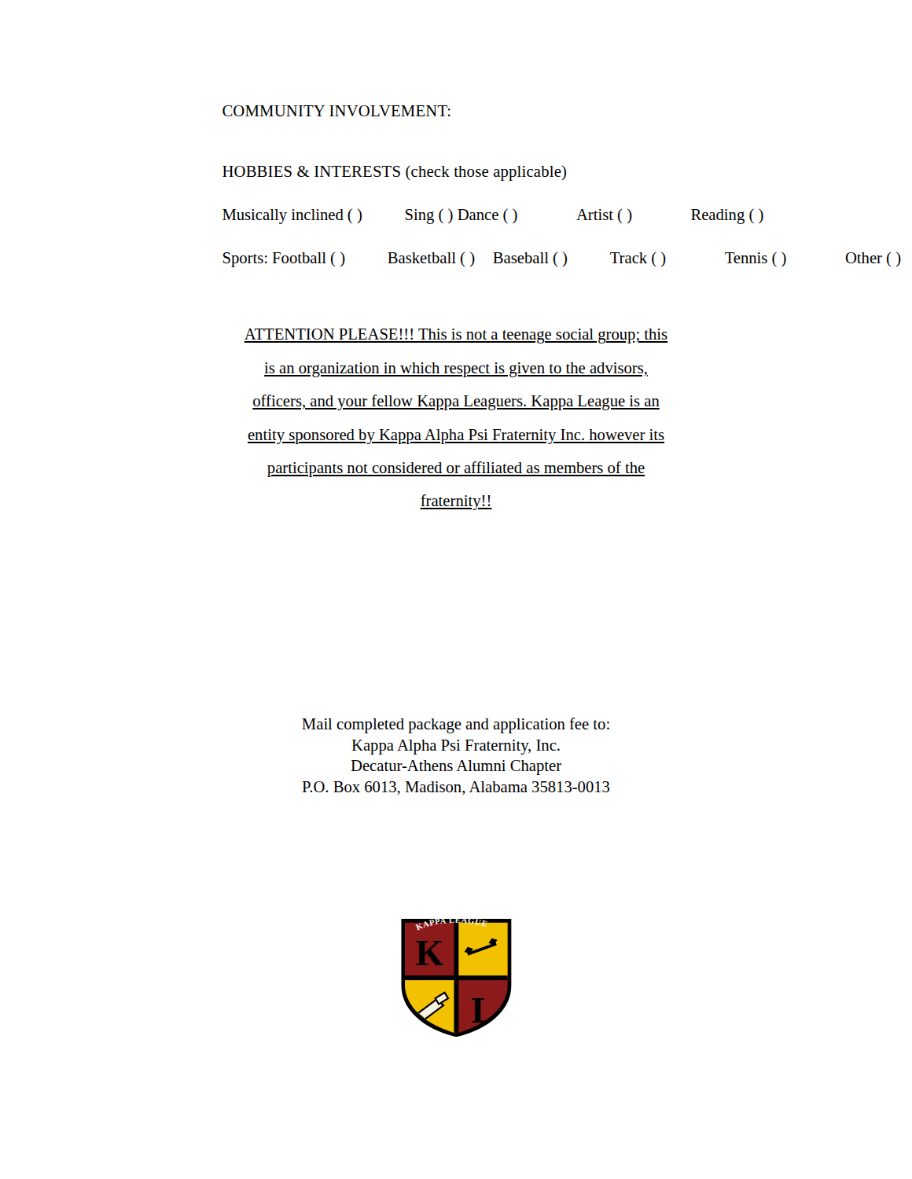COMMUNITY INVOLVEMENT:
HOBBIES & INTERESTS (check those applicable)
Musically inclined ( ) Sing ( ) Dance ( ) Artist ( ) Reading ( )
Sports: Football ( ) Basketball ( ) Baseball ( ) Track ( ) Tennis ( ) Other ( )
ATTENTION PLEASE!!! This is not a teenage social group; this is an organization in which respect is given to the advisors, officers, and your fellow Kappa Leaguers. Kappa League is an entity sponsored by Kappa Alpha Psi Fraternity Inc. however its participants not considered or affiliated as members of the fraternity!!
Mail completed package and application fee to:
Kappa Alpha Psi Fraternity, Inc.
Decatur-Athens Alumni Chapter
P.O. Box 6013, Madison, Alabama 35813-0013
K L KAPPA LEAGUE